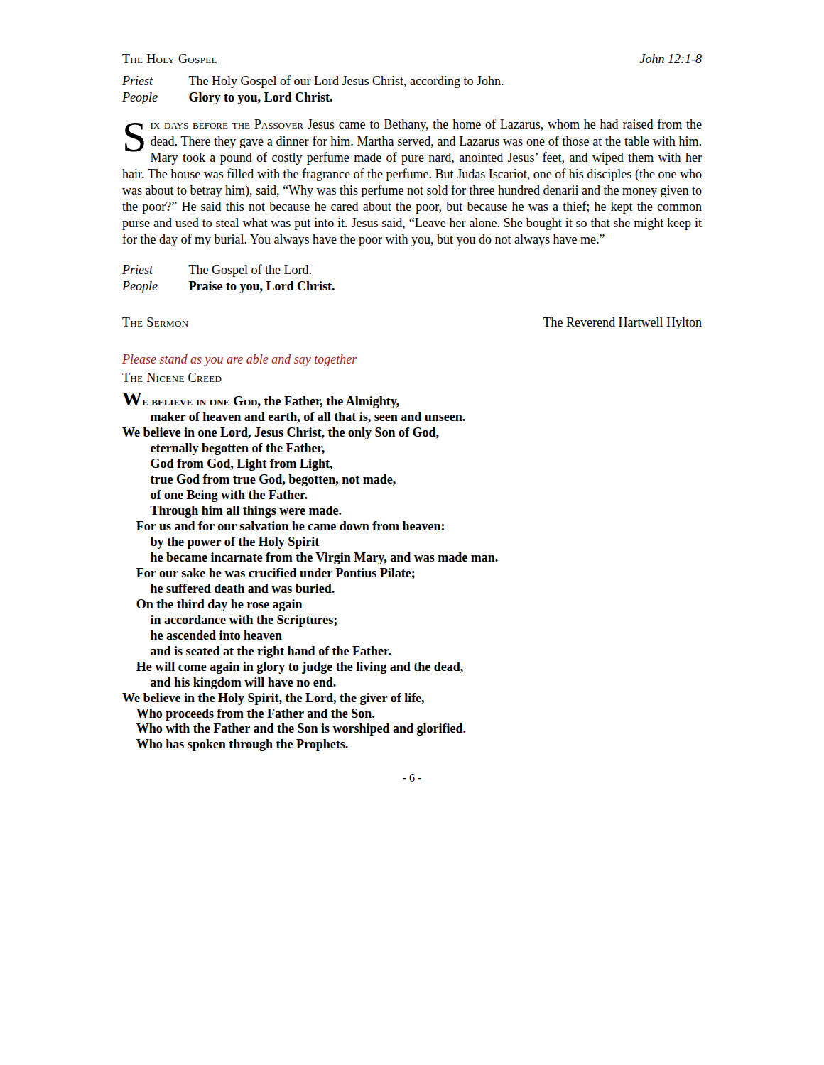The Holy Gospel John 12:1-8
Priest The Holy Gospel of our Lord Jesus Christ, according to John.
People Glory to you, Lord Christ.
Six days before the Passover Jesus came to Bethany, the home of Lazarus, whom he had raised from the dead. There they gave a dinner for him. Martha served, and Lazarus was one of those at the table with him. Mary took a pound of costly perfume made of pure nard, anointed Jesus’ feet, and wiped them with her hair. The house was filled with the fragrance of the perfume. But Judas Iscariot, one of his disciples (the one who was about to betray him), said, “Why was this perfume not sold for three hundred denarii and the money given to the poor?” He said this not because he cared about the poor, but because he was a thief; he kept the common purse and used to steal what was put into it. Jesus said, “Leave her alone. She bought it so that she might keep it for the day of my burial. You always have the poor with you, but you do not always have me.”
Priest The Gospel of the Lord.
People Praise to you, Lord Christ.
The Sermon The Reverend Hartwell Hylton
Please stand as you are able and say together
The Nicene Creed
We believe in one God, the Father, the Almighty,
maker of heaven and earth, of all that is, seen and unseen.
We believe in one Lord, Jesus Christ, the only Son of God,
eternally begotten of the Father,
God from God, Light from Light,
true God from true God, begotten, not made,
of one Being with the Father.
Through him all things were made.
For us and for our salvation he came down from heaven:
by the power of the Holy Spirit
he became incarnate from the Virgin Mary, and was made man.
For our sake he was crucified under Pontius Pilate;
he suffered death and was buried.
On the third day he rose again
in accordance with the Scriptures;
he ascended into heaven
and is seated at the right hand of the Father.
He will come again in glory to judge the living and the dead,
and his kingdom will have no end.
We believe in the Holy Spirit, the Lord, the giver of life,
Who proceeds from the Father and the Son.
Who with the Father and the Son is worshiped and glorified.
Who has spoken through the Prophets.
- 6 -